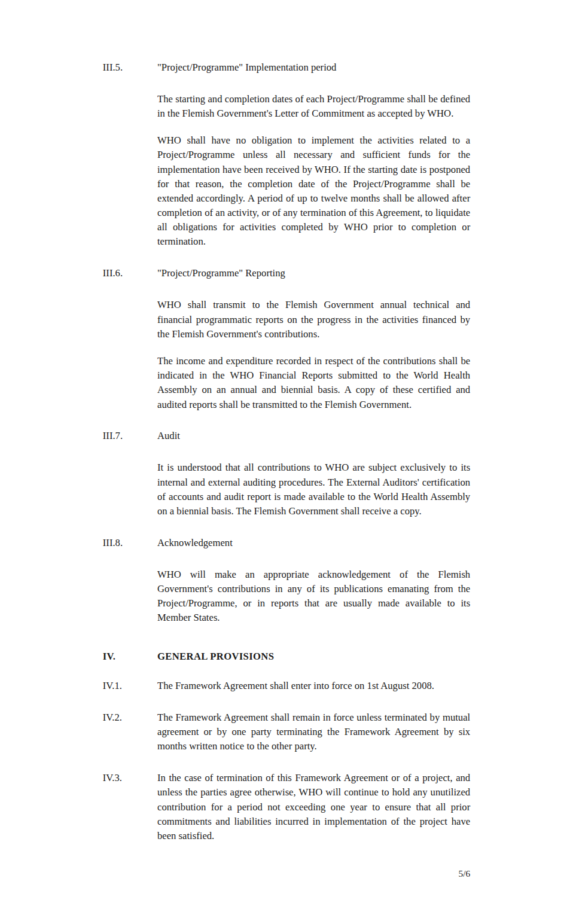III.5.
"Project/Programme" Implementation period
The starting and completion dates of each Project/Programme shall be defined in the Flemish Government's Letter of Commitment as accepted by WHO.
WHO shall have no obligation to implement the activities related to a Project/Programme unless all necessary and sufficient funds for the implementation have been received by WHO. If the starting date is postponed for that reason, the completion date of the Project/Programme shall be extended accordingly. A period of up to twelve months shall be allowed after completion of an activity, or of any termination of this Agreement, to liquidate all obligations for activities completed by WHO prior to completion or termination.
III.6.
"Project/Programme" Reporting
WHO shall transmit to the Flemish Government annual technical and financial programmatic reports on the progress in the activities financed by the Flemish Government's contributions.
The income and expenditure recorded in respect of the contributions shall be indicated in the WHO Financial Reports submitted to the World Health Assembly on an annual and biennial basis. A copy of these certified and audited reports shall be transmitted to the Flemish Government.
III.7.
Audit
It is understood that all contributions to WHO are subject exclusively to its internal and external auditing procedures. The External Auditors' certification of accounts and audit report is made available to the World Health Assembly on a biennial basis. The Flemish Government shall receive a copy.
III.8.
Acknowledgement
WHO will make an appropriate acknowledgement of the Flemish Government's contributions in any of its publications emanating from the Project/Programme, or in reports that are usually made available to its Member States.
IV. GENERAL PROVISIONS
IV.1.
The Framework Agreement shall enter into force on 1st August 2008.
IV.2.
The Framework Agreement shall remain in force unless terminated by mutual agreement or by one party terminating the Framework Agreement by six months written notice to the other party.
IV.3.
In the case of termination of this Framework Agreement or of a project, and unless the parties agree otherwise, WHO will continue to hold any unutilized contribution for a period not exceeding one year to ensure that all prior commitments and liabilities incurred in implementation of the project have been satisfied.
5/6